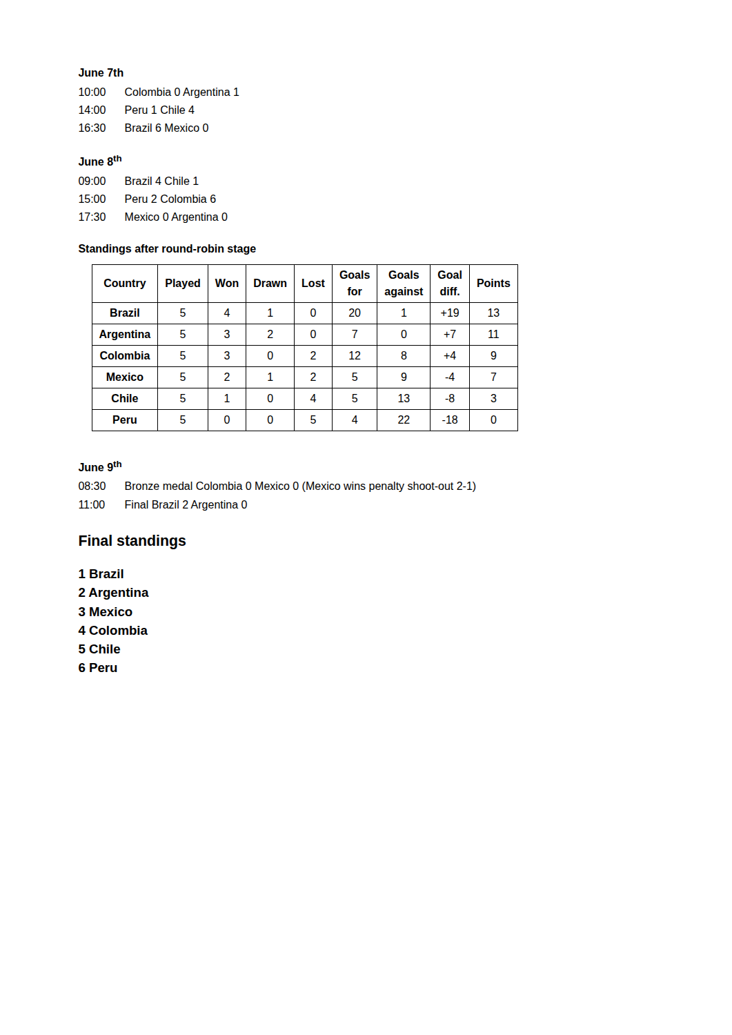June 7th
10:00 Colombia 0 Argentina 1
14:00 Peru 1 Chile 4
16:30 Brazil 6 Mexico 0
June 8th
09:00 Brazil 4 Chile 1
15:00 Peru 2 Colombia 6
17:30 Mexico 0 Argentina 0
Standings after round-robin stage
| Country | Played | Won | Drawn | Lost | Goals for | Goals against | Goal diff. | Points |
| --- | --- | --- | --- | --- | --- | --- | --- | --- |
| Brazil | 5 | 4 | 1 | 0 | 20 | 1 | +19 | 13 |
| Argentina | 5 | 3 | 2 | 0 | 7 | 0 | +7 | 11 |
| Colombia | 5 | 3 | 0 | 2 | 12 | 8 | +4 | 9 |
| Mexico | 5 | 2 | 1 | 2 | 5 | 9 | -4 | 7 |
| Chile | 5 | 1 | 0 | 4 | 5 | 13 | -8 | 3 |
| Peru | 5 | 0 | 0 | 5 | 4 | 22 | -18 | 0 |
June 9th
08:30 Bronze medal Colombia 0 Mexico 0 (Mexico wins penalty shoot-out 2-1)
11:00 Final Brazil 2 Argentina 0
Final standings
1 Brazil
2 Argentina
3 Mexico
4 Colombia
5 Chile
6 Peru